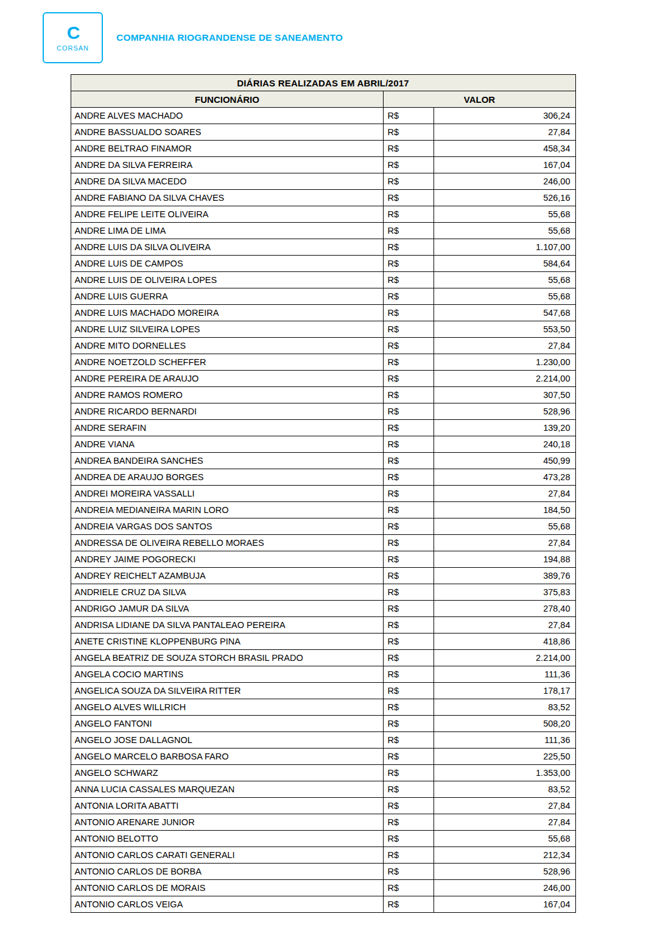C
CORSAN
COMPANHIA RIOGRANDENSE DE SANEAMENTO
| DIÁRIAS REALIZADAS EM ABRIL/2017 |
| --- |
| FUNCIONÁRIO | VALOR |
| ANDRE ALVES MACHADO | R$ | 306,24 |
| ANDRE BASSUALDO SOARES | R$ | 27,84 |
| ANDRE BELTRAO FINAMOR | R$ | 458,34 |
| ANDRE DA SILVA FERREIRA | R$ | 167,04 |
| ANDRE DA SILVA MACEDO | R$ | 246,00 |
| ANDRE FABIANO DA SILVA CHAVES | R$ | 526,16 |
| ANDRE FELIPE LEITE OLIVEIRA | R$ | 55,68 |
| ANDRE LIMA DE LIMA | R$ | 55,68 |
| ANDRE LUIS DA SILVA OLIVEIRA | R$ | 1.107,00 |
| ANDRE LUIS DE CAMPOS | R$ | 584,64 |
| ANDRE LUIS DE OLIVEIRA LOPES | R$ | 55,68 |
| ANDRE LUIS GUERRA | R$ | 55,68 |
| ANDRE LUIS MACHADO MOREIRA | R$ | 547,68 |
| ANDRE LUIZ SILVEIRA LOPES | R$ | 553,50 |
| ANDRE MITO DORNELLES | R$ | 27,84 |
| ANDRE NOETZOLD SCHEFFER | R$ | 1.230,00 |
| ANDRE PEREIRA DE ARAUJO | R$ | 2.214,00 |
| ANDRE RAMOS ROMERO | R$ | 307,50 |
| ANDRE RICARDO BERNARDI | R$ | 528,96 |
| ANDRE SERAFIN | R$ | 139,20 |
| ANDRE VIANA | R$ | 240,18 |
| ANDREA BANDEIRA SANCHES | R$ | 450,99 |
| ANDREA DE ARAUJO BORGES | R$ | 473,28 |
| ANDREI MOREIRA VASSALLI | R$ | 27,84 |
| ANDREIA MEDIANEIRA MARIN LORO | R$ | 184,50 |
| ANDREIA VARGAS DOS SANTOS | R$ | 55,68 |
| ANDRESSA DE OLIVEIRA REBELLO MORAES | R$ | 27,84 |
| ANDREY JAIME POGORECKI | R$ | 194,88 |
| ANDREY REICHELT AZAMBUJA | R$ | 389,76 |
| ANDRIELE CRUZ DA SILVA | R$ | 375,83 |
| ANDRIGO JAMUR DA SILVA | R$ | 278,40 |
| ANDRISA LIDIANE DA SILVA PANTALEAO PEREIRA | R$ | 27,84 |
| ANETE CRISTINE KLOPPENBURG PINA | R$ | 418,86 |
| ANGELA BEATRIZ DE SOUZA STORCH BRASIL PRADO | R$ | 2.214,00 |
| ANGELA COCIO MARTINS | R$ | 111,36 |
| ANGELICA SOUZA DA SILVEIRA RITTER | R$ | 178,17 |
| ANGELO ALVES WILLRICH | R$ | 83,52 |
| ANGELO FANTONI | R$ | 508,20 |
| ANGELO JOSE DALLAGNOL | R$ | 111,36 |
| ANGELO MARCELO BARBOSA FARO | R$ | 225,50 |
| ANGELO SCHWARZ | R$ | 1.353,00 |
| ANNA LUCIA CASSALES MARQUEZAN | R$ | 83,52 |
| ANTONIA LORITA ABATTI | R$ | 27,84 |
| ANTONIO ARENARE JUNIOR | R$ | 27,84 |
| ANTONIO BELOTTO | R$ | 55,68 |
| ANTONIO CARLOS CARATI GENERALI | R$ | 212,34 |
| ANTONIO CARLOS DE BORBA | R$ | 528,96 |
| ANTONIO CARLOS DE MORAIS | R$ | 246,00 |
| ANTONIO CARLOS VEIGA | R$ | 167,04 |